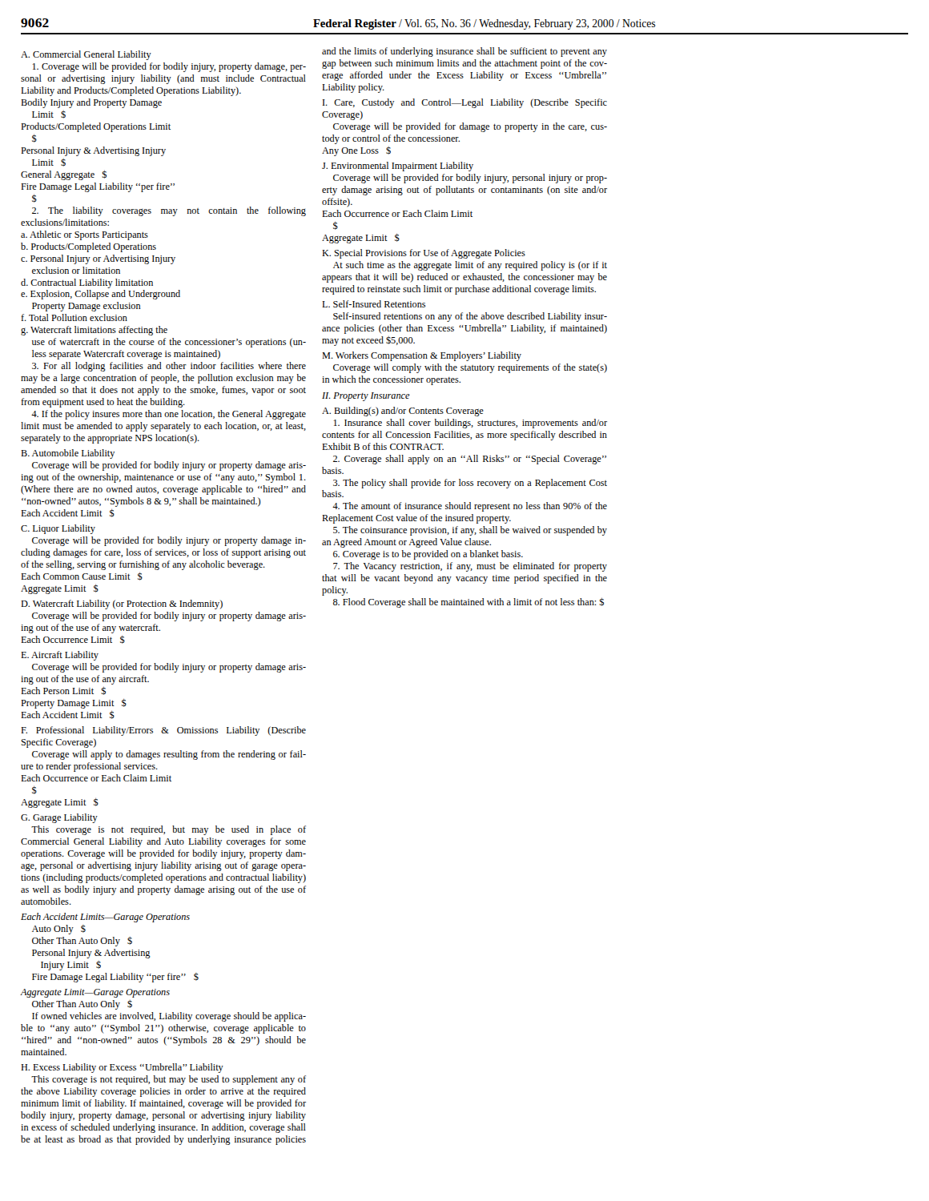9062
Federal Register / Vol. 65, No. 36 / Wednesday, February 23, 2000 / Notices
A. Commercial General Liability
1. Coverage will be provided for bodily injury, property damage, personal or advertising injury liability (and must include Contractual Liability and Products/Completed Operations Liability).
Bodily Injury and Property Damage
Limit $
Products/Completed Operations Limit
$
Personal Injury & Advertising Injury
Limit $
General Aggregate $
Fire Damage Legal Liability ‘‘per fire’’
$
2. The liability coverages may not contain the following exclusions/limitations:
a. Athletic or Sports Participants
b. Products/Completed Operations
c. Personal Injury or Advertising Injury
exclusion or limitation
d. Contractual Liability limitation
e. Explosion, Collapse and Underground
Property Damage exclusion
f. Total Pollution exclusion
g. Watercraft limitations affecting the
use of watercraft in the course of the concessioner’s operations (unless separate Watercraft coverage is maintained)
3. For all lodging facilities and other indoor facilities where there may be a large concentration of people, the pollution exclusion may be amended so that it does not apply to the smoke, fumes, vapor or soot from equipment used to heat the building.
4. If the policy insures more than one location, the General Aggregate limit must be amended to apply separately to each location, or, at least, separately to the appropriate NPS location(s).
B. Automobile Liability
Coverage will be provided for bodily injury or property damage arising out of the ownership, maintenance or use of ‘‘any auto,’’ Symbol 1. (Where there are no owned autos, coverage applicable to ‘‘hired’’ and ‘‘non-owned’’ autos, ‘‘Symbols 8 & 9,’’ shall be maintained.)
Each Accident Limit $
C. Liquor Liability
Coverage will be provided for bodily injury or property damage including damages for care, loss of services, or loss of support arising out of the selling, serving or furnishing of any alcoholic beverage.
Each Common Cause Limit $
Aggregate Limit $
D. Watercraft Liability (or Protection & Indemnity)
Coverage will be provided for bodily injury or property damage arising out of the use of any watercraft.
Each Occurrence Limit $
E. Aircraft Liability
Coverage will be provided for bodily injury or property damage arising out of the use of any aircraft.
Each Person Limit $
Property Damage Limit $
Each Accident Limit $
F. Professional Liability/Errors & Omissions Liability (Describe Specific Coverage)
Coverage will apply to damages resulting from the rendering or failure to render professional services.
Each Occurrence or Each Claim Limit
$
Aggregate Limit $
G. Garage Liability
This coverage is not required, but may be used in place of Commercial General Liability and Auto Liability coverages for some operations. Coverage will be provided for bodily injury, property damage, personal or advertising injury liability arising out of garage operations (including products/completed operations and contractual liability) as well as bodily injury and property damage arising out of the use of automobiles.
Each Accident Limits—Garage Operations
Auto Only $
Other Than Auto Only $
Personal Injury & Advertising
Injury Limit $
Fire Damage Legal Liability ‘‘per fire’’ $
Aggregate Limit—Garage Operations
Other Than Auto Only $
If owned vehicles are involved, Liability coverage should be applicable to ‘‘any auto’’ (‘‘Symbol 21’’) otherwise, coverage applicable to ‘‘hired’’ and ‘‘non-owned’’ autos (‘‘Symbols 28 & 29’’) should be maintained.
H. Excess Liability or Excess ‘‘Umbrella’’ Liability
This coverage is not required, but may be used to supplement any of the above Liability coverage policies in order to arrive at the required minimum limit of liability. If maintained, coverage will be provided for bodily injury, property damage, personal or advertising injury liability in excess of scheduled underlying insurance. In addition, coverage shall be at least as broad as that provided by underlying insurance policies and the limits of underlying insurance shall be sufficient to prevent any gap between such minimum limits and the attachment point of the coverage afforded under the Excess Liability or Excess ‘‘Umbrella’’ Liability policy.
I. Care, Custody and Control—Legal Liability (Describe Specific Coverage)
Coverage will be provided for damage to property in the care, custody or control of the concessioner.
Any One Loss $
J. Environmental Impairment Liability
Coverage will be provided for bodily injury, personal injury or property damage arising out of pollutants or contaminants (on site and/or offsite).
Each Occurrence or Each Claim Limit
$
Aggregate Limit $
K. Special Provisions for Use of Aggregate Policies
At such time as the aggregate limit of any required policy is (or if it appears that it will be) reduced or exhausted, the concessioner may be required to reinstate such limit or purchase additional coverage limits.
L. Self-Insured Retentions
Self-insured retentions on any of the above described Liability insurance policies (other than Excess ‘‘Umbrella’’ Liability, if maintained) may not exceed $5,000.
M. Workers Compensation & Employers’ Liability
Coverage will comply with the statutory requirements of the state(s) in which the concessioner operates.
II. Property Insurance
A. Building(s) and/or Contents Coverage
1. Insurance shall cover buildings, structures, improvements and/or contents for all Concession Facilities, as more specifically described in Exhibit B of this CONTRACT.
2. Coverage shall apply on an ‘‘All Risks’’ or ‘‘Special Coverage’’ basis.
3. The policy shall provide for loss recovery on a Replacement Cost basis.
4. The amount of insurance should represent no less than 90% of the Replacement Cost value of the insured property.
5. The coinsurance provision, if any, shall be waived or suspended by an Agreed Amount or Agreed Value clause.
6. Coverage is to be provided on a blanket basis.
7. The Vacancy restriction, if any, must be eliminated for property that will be vacant beyond any vacancy time period specified in the policy.
8. Flood Coverage shall be maintained with a limit of not less than: $